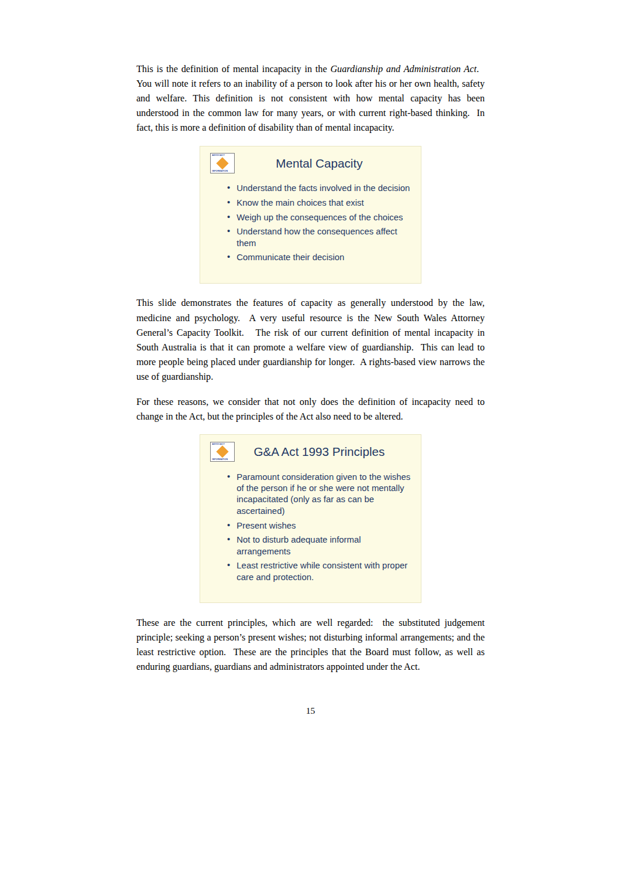This is the definition of mental incapacity in the Guardianship and Administration Act. You will note it refers to an inability of a person to look after his or her own health, safety and welfare. This definition is not consistent with how mental capacity has been understood in the common law for many years, or with current right-based thinking. In fact, this is more a definition of disability than of mental incapacity.
ADVOCACY INFORMATION
Mental Capacity
Understand the facts involved in the decision
Know the main choices that exist
Weigh up the consequences of the choices
Understand how the consequences affect them
Communicate their decision
This slide demonstrates the features of capacity as generally understood by the law, medicine and psychology. A very useful resource is the New South Wales Attorney General’s Capacity Toolkit. The risk of our current definition of mental incapacity in South Australia is that it can promote a welfare view of guardianship. This can lead to more people being placed under guardianship for longer. A rights-based view narrows the use of guardianship.
For these reasons, we consider that not only does the definition of incapacity need to change in the Act, but the principles of the Act also need to be altered.
ADVOCACY INFORMATION
G&A Act 1993 Principles
Paramount consideration given to the wishes of the person if he or she were not mentally incapacitated (only as far as can be ascertained)
Present wishes
Not to disturb adequate informal arrangements
Least restrictive while consistent with proper care and protection.
These are the current principles, which are well regarded: the substituted judgement principle; seeking a person’s present wishes; not disturbing informal arrangements; and the least restrictive option. These are the principles that the Board must follow, as well as enduring guardians, guardians and administrators appointed under the Act.
15